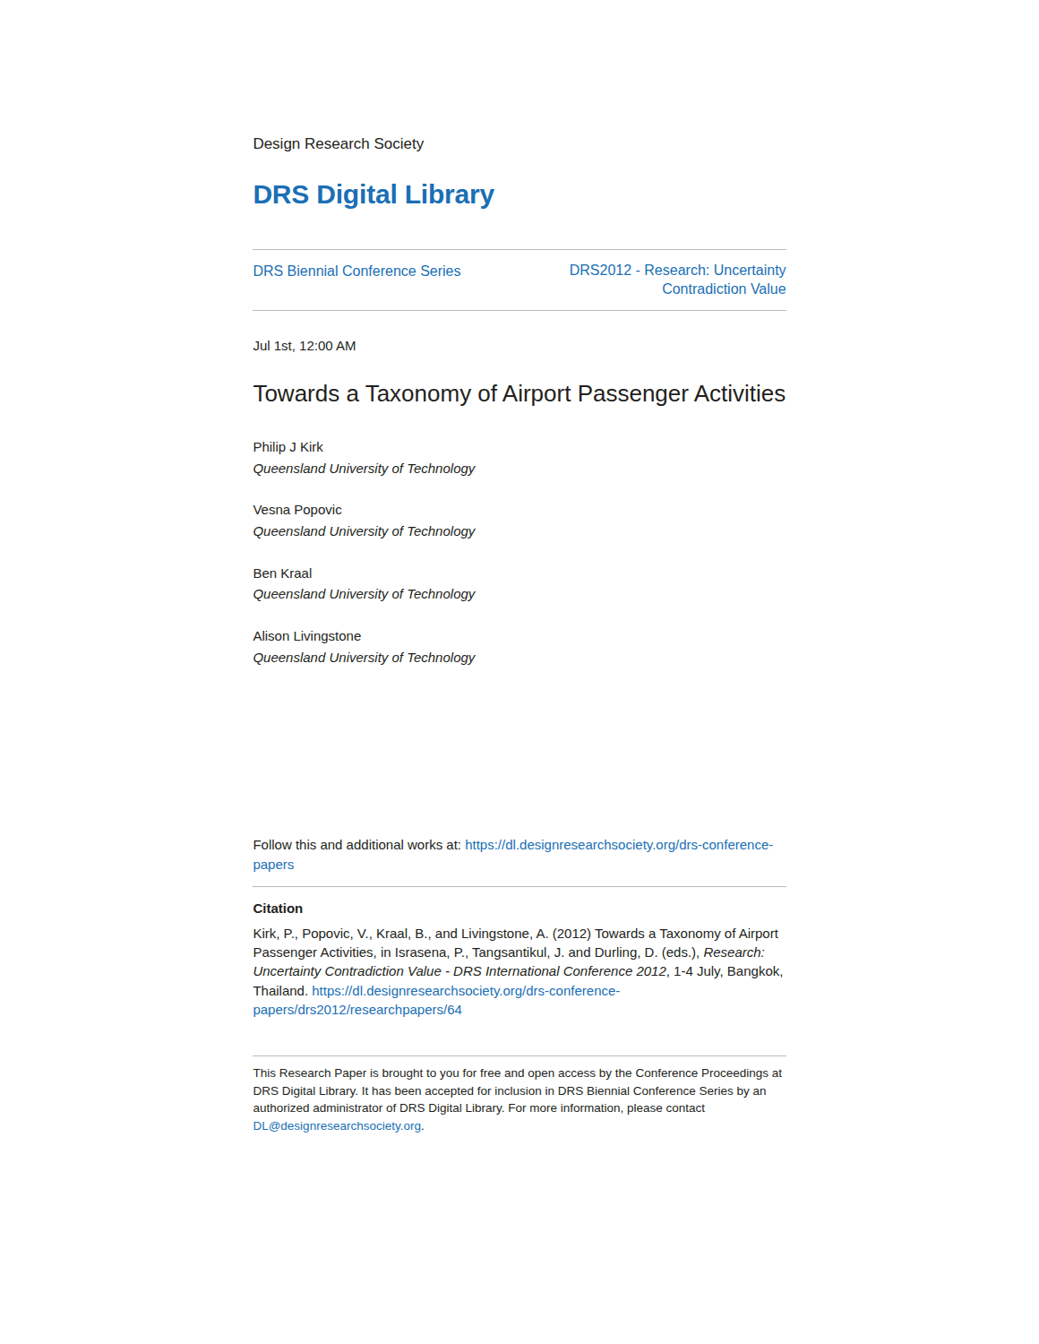Design Research Society
DRS Digital Library
DRS Biennial Conference Series
DRS2012 - Research: Uncertainty Contradiction Value
Jul 1st, 12:00 AM
Towards a Taxonomy of Airport Passenger Activities
Philip J Kirk
Queensland University of Technology
Vesna Popovic
Queensland University of Technology
Ben Kraal
Queensland University of Technology
Alison Livingstone
Queensland University of Technology
Follow this and additional works at: https://dl.designresearchsociety.org/drs-conference-papers
Citation
Kirk, P., Popovic, V., Kraal, B., and Livingstone, A. (2012) Towards a Taxonomy of Airport Passenger Activities, in Israsena, P., Tangsantikul, J. and Durling, D. (eds.), Research: Uncertainty Contradiction Value - DRS International Conference 2012, 1-4 July, Bangkok, Thailand. https://dl.designresearchsociety.org/drs-conference-papers/drs2012/researchpapers/64
This Research Paper is brought to you for free and open access by the Conference Proceedings at DRS Digital Library. It has been accepted for inclusion in DRS Biennial Conference Series by an authorized administrator of DRS Digital Library. For more information, please contact DL@designresearchsociety.org.